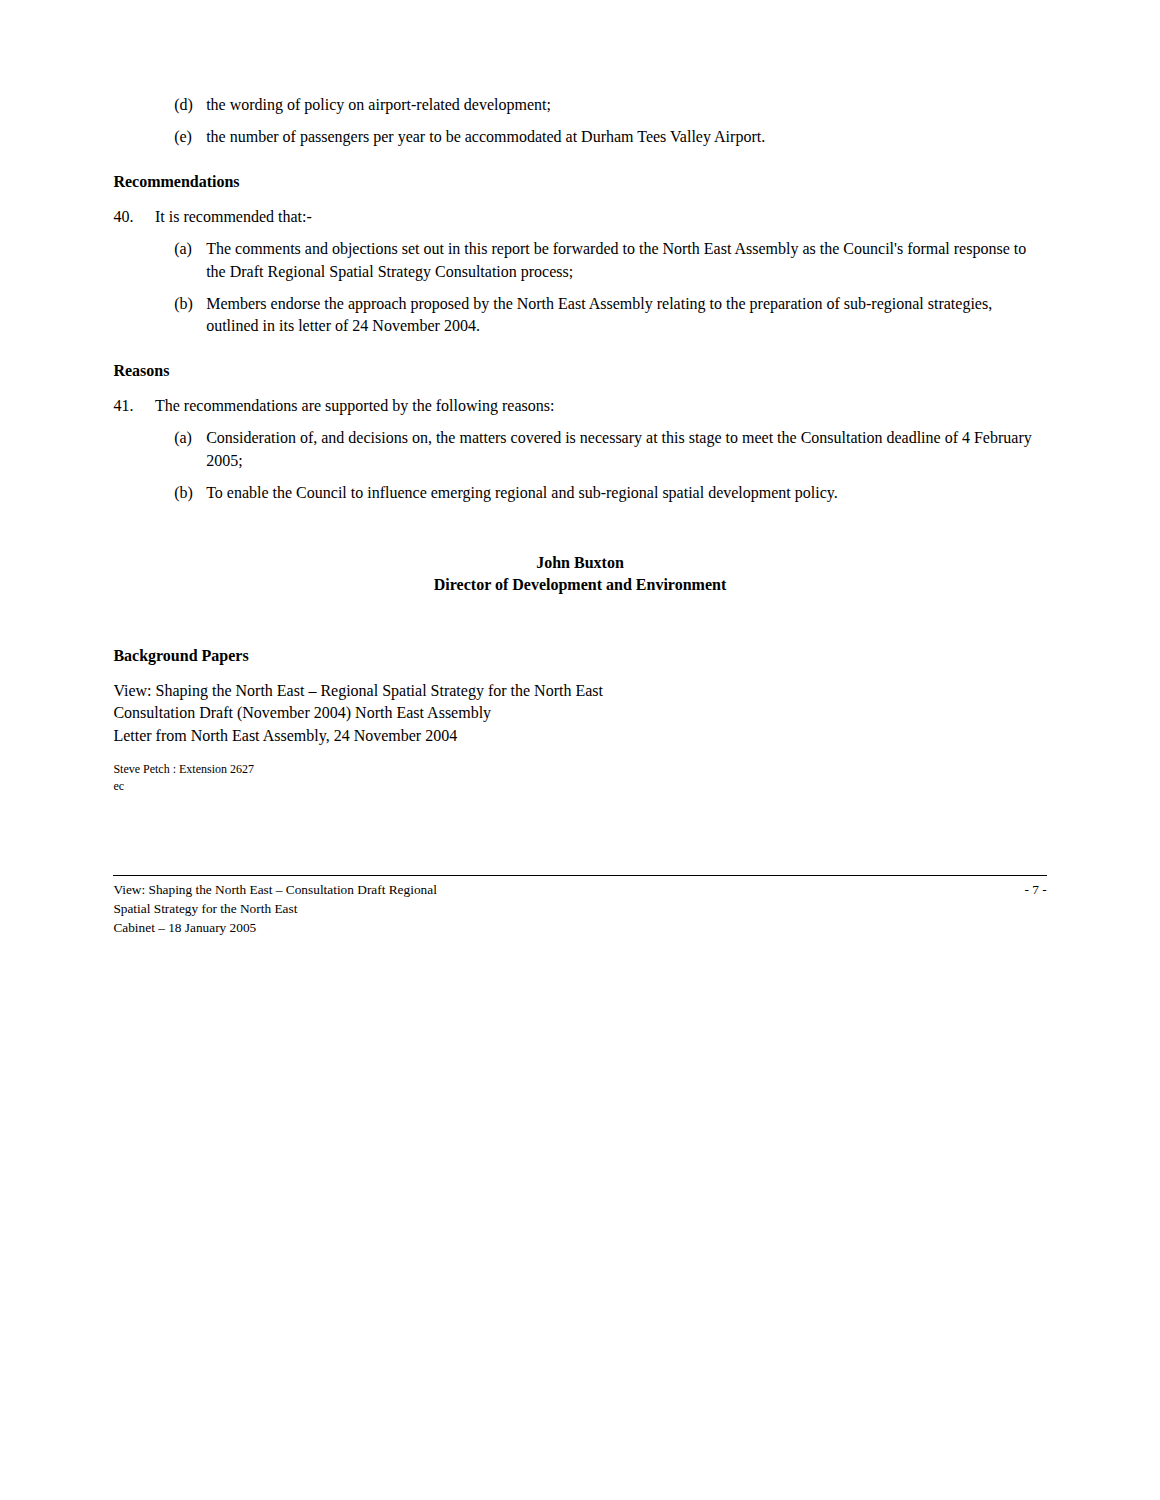(d)
the wording of policy on airport-related development;
(e)
the number of passengers per year to be accommodated at Durham Tees Valley Airport.
Recommendations
40.
It is recommended that:-
(a)
The comments and objections set out in this report be forwarded to the North East Assembly as the Council's formal response to the Draft Regional Spatial Strategy Consultation process;
(b)
Members endorse the approach proposed by the North East Assembly relating to the preparation of sub-regional strategies, outlined in its letter of 24 November 2004.
Reasons
41.
The recommendations are supported by the following reasons:
(a)
Consideration of, and decisions on, the matters covered is necessary at this stage to meet the Consultation deadline of 4 February 2005;
(b)
To enable the Council to influence emerging regional and sub-regional spatial development policy.
John Buxton
Director of Development and Environment
Background Papers
View: Shaping the North East – Regional Spatial Strategy for the North East
Consultation Draft (November 2004) North East Assembly
Letter from North East Assembly, 24 November 2004
Steve Petch : Extension 2627
ec
View: Shaping the North East – Consultation Draft Regional
Spatial Strategy for the North East
Cabinet – 18 January 2005
- 7 -